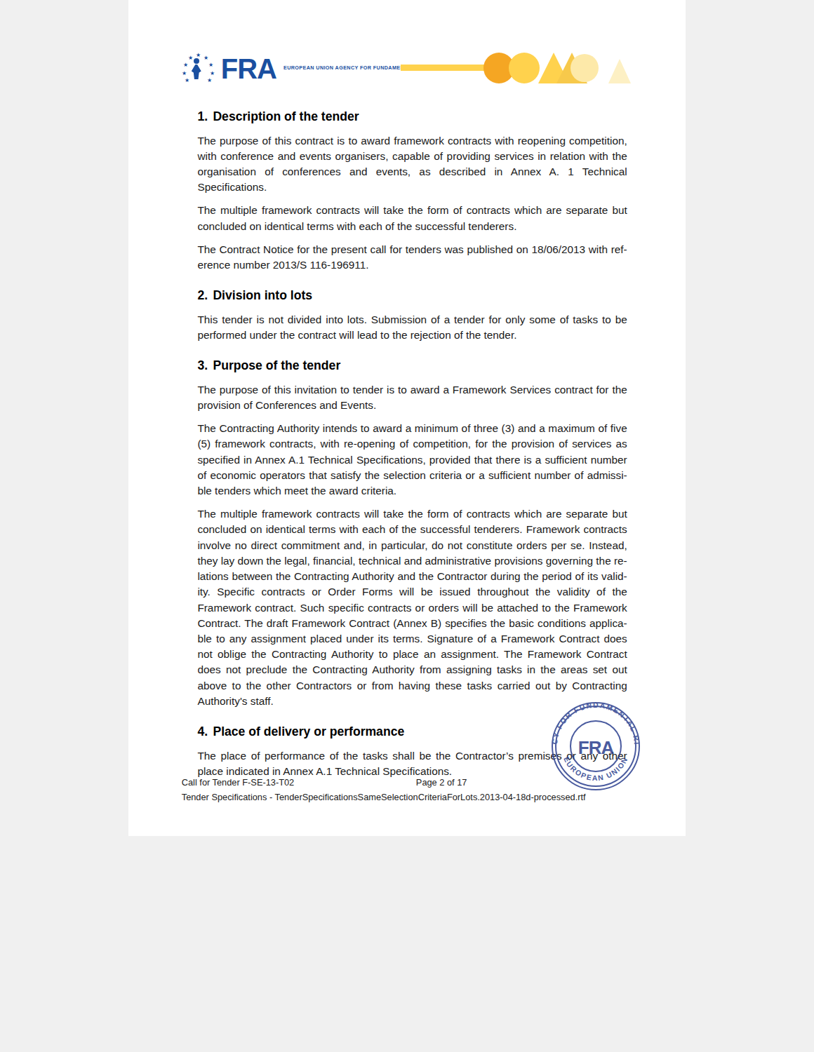★ ★ ★ ★ ★ ★ ★ ★ ★
FRA
European Union Agency for Fundamental Rights
1. Description of the tender
The purpose of this contract is to award framework contracts with reopening competition, with conference and events organisers, capable of providing services in relation with the organisation of conferences and events, as described in Annex A. 1 Technical Specifications.
The multiple framework contracts will take the form of contracts which are separate but concluded on identical terms with each of the successful tenderers.
The Contract Notice for the present call for tenders was published on 18/06/2013 with reference number 2013/S 116-196911.
2. Division into lots
This tender is not divided into lots. Submission of a tender for only some of tasks to be performed under the contract will lead to the rejection of the tender.
3. Purpose of the tender
The purpose of this invitation to tender is to award a Framework Services contract for the provision of Conferences and Events.
The Contracting Authority intends to award a minimum of three (3) and a maximum of five (5) framework contracts, with re-opening of competition, for the provision of services as specified in Annex A.1 Technical Specifications, provided that there is a sufficient number of economic operators that satisfy the selection criteria or a sufficient number of admissible tenders which meet the award criteria.
The multiple framework contracts will take the form of contracts which are separate but concluded on identical terms with each of the successful tenderers. Framework contracts involve no direct commitment and, in particular, do not constitute orders per se. Instead, they lay down the legal, financial, technical and administrative provisions governing the relations between the Contracting Authority and the Contractor during the period of its validity. Specific contracts or Order Forms will be issued throughout the validity of the Framework contract. Such specific contracts or orders will be attached to the Framework Contract. The draft Framework Contract (Annex B) specifies the basic conditions applicable to any assignment placed under its terms. Signature of a Framework Contract does not oblige the Contracting Authority to place an assignment. The Framework Contract does not preclude the Contracting Authority from assigning tasks in the areas set out above to the other Contractors or from having these tasks carried out by Contracting Authority's staff.
4. Place of delivery or performance
The place of performance of the tasks shall be the Contractor’s premises or any other place indicated in Annex A.1 Technical Specifications.
AGENCY FOR FUNDAMENTAL RIGHTS EUROPEAN UNION FRA
Call for Tender F-SE-13-T02
Page 2 of 17
Tender Specifications - TenderSpecificationsSameSelectionCriteriaForLots.2013-04-18d-processed.rtf